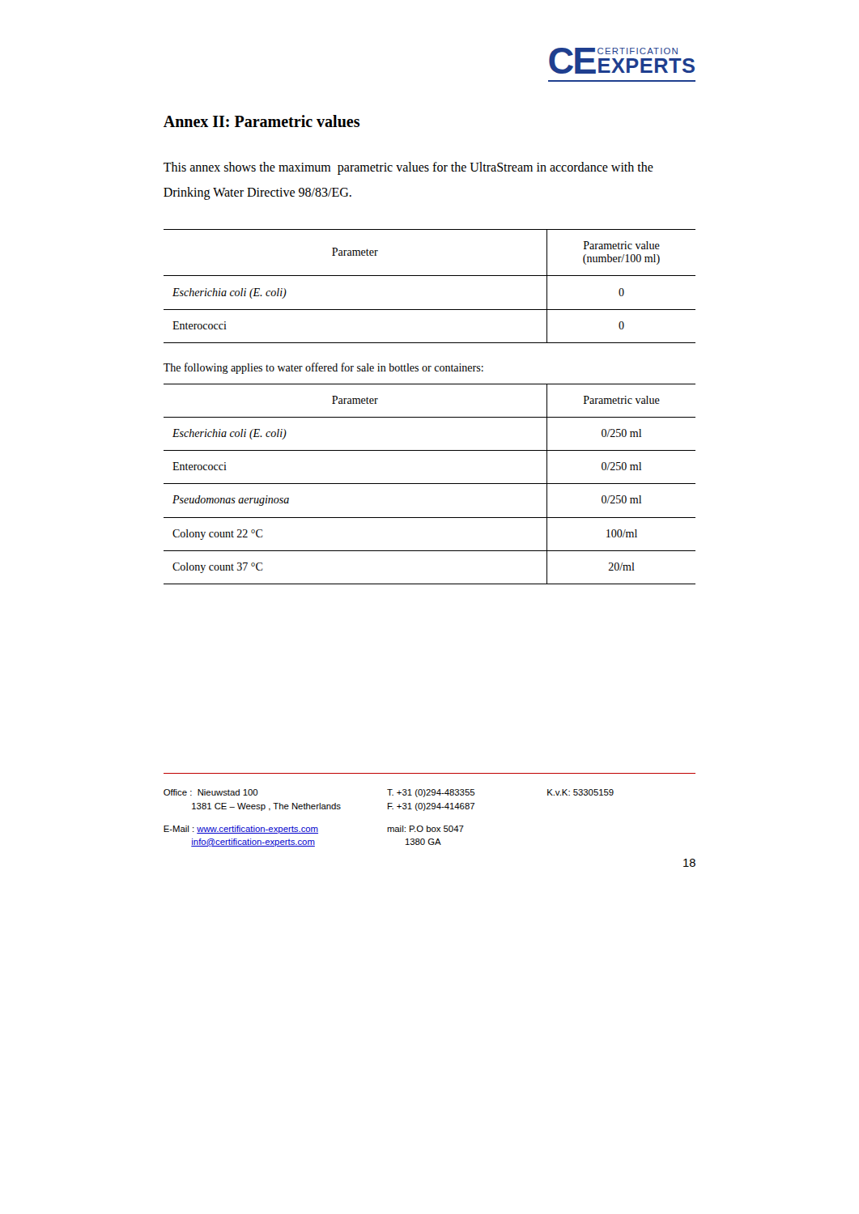CE CERTIFICATION EXPERTS
Annex II: Parametric values
This annex shows the maximum parametric values for the UltraStream in accordance with the Drinking Water Directive 98/83/EG.
| Parameter | Parametric value (number/100 ml) |
| --- | --- |
| Escherichia coli (E. coli) | 0 |
| Enterococci | 0 |
The following applies to water offered for sale in bottles or containers:
| Parameter | Parametric value |
| --- | --- |
| Escherichia coli (E. coli) | 0/250 ml |
| Enterococci | 0/250 ml |
| Pseudomonas aeruginosa | 0/250 ml |
| Colony count 22 °C | 100/ml |
| Colony count 37 °C | 20/ml |
| Office : Nieuwstad 100 | T. +31 (0)294-483355 | K.v.K: 53305159 |
| 1381 CE – Weesp , The Netherlands | F. +31 (0)294-414687 | |
| E-Mail : www.certification-experts.com | mail: P.O box 5047 | |
| info@certification-experts.com | 1380 GA | |
18